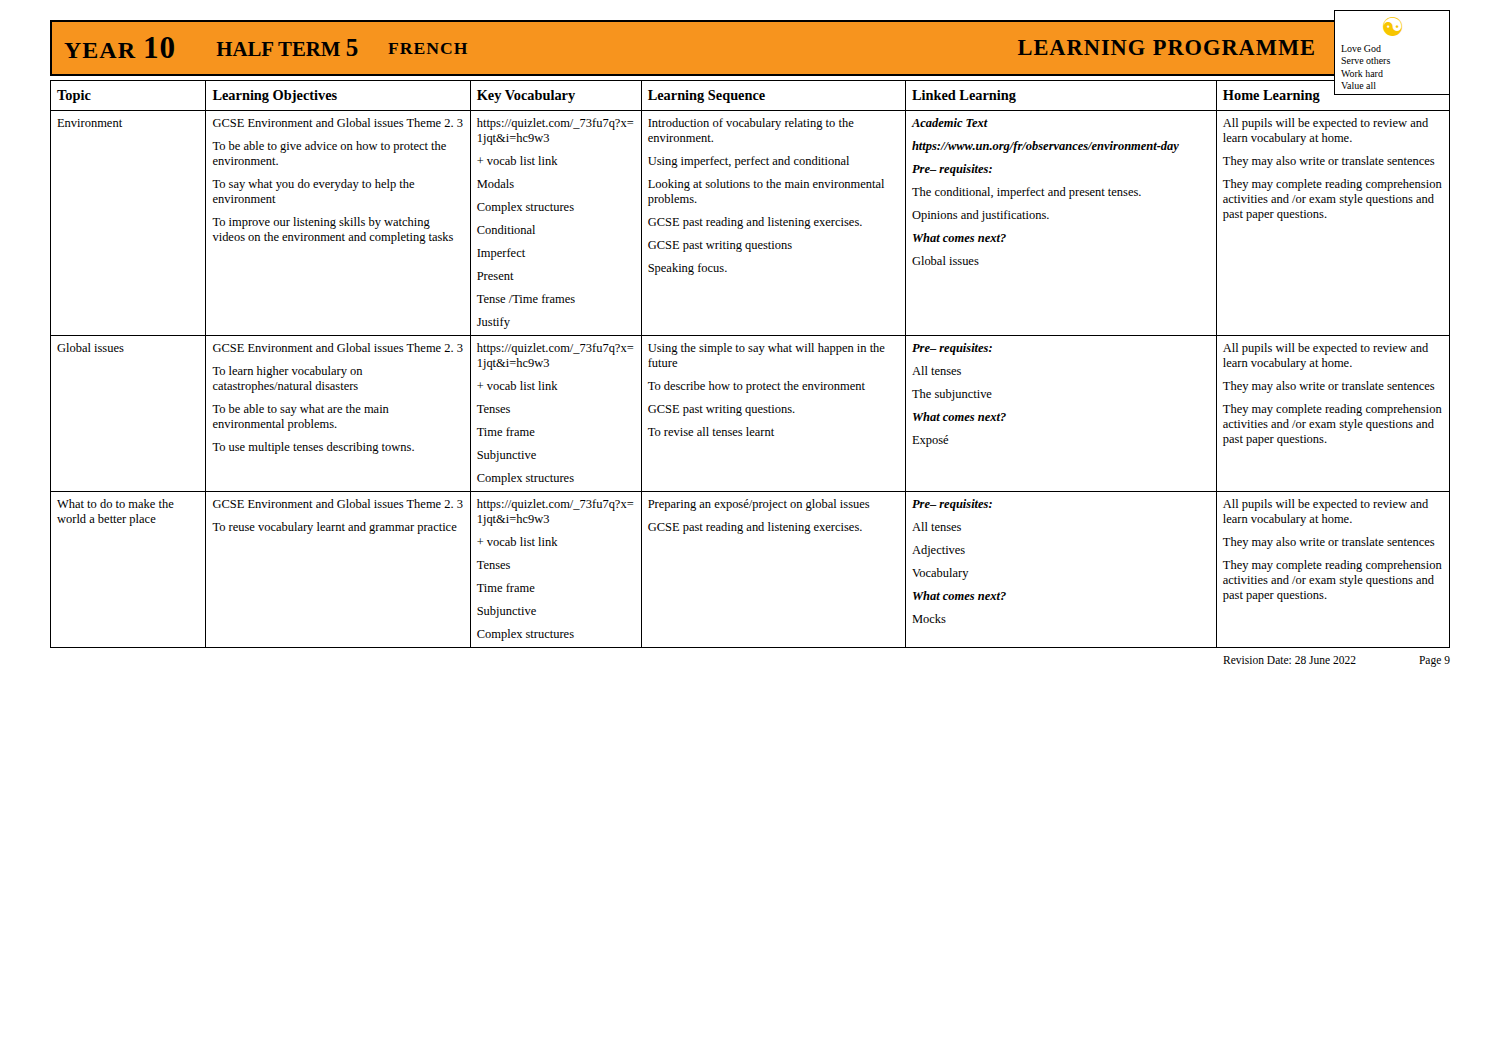YEAR 10 HALF TERM 5 FRENCH LEARNING PROGRAMME
☯
Love God
Serve others
Work hard
Value all
| Topic | Learning Objectives | Key Vocabulary | Learning Sequence | Linked Learning | Home Learning |
| --- | --- | --- | --- | --- | --- |
| Environment | GCSE Environment and Global issues Theme 2. 3 To be able to give advice on how to protect the environment. To say what you do everyday to help the environment To improve our listening skills by watching videos on the environment and completing tasks | https://quizlet.com/_73fu7q?x=1jqt&i=hc9w3 + vocab list link Modals Complex structures Conditional Imperfect Present Tense /Time frames Justify | Introduction of vocabulary relating to the environment. Using imperfect, perfect and conditional Looking at solutions to the main environmental problems. GCSE past reading and listening exercises. GCSE past writing questions Speaking focus. | Academic Text https://www.un.org/fr/observances/environment-day Pre– requisites: The conditional, imperfect and present tenses. Opinions and justifications. What comes next? Global issues | All pupils will be expected to review and learn vocabulary at home. They may also write or translate sentences They may complete reading comprehension activities and /or exam style questions and past paper questions. |
| Global issues | GCSE Environment and Global issues Theme 2. 3 To learn higher vocabulary on catastrophes/natural disasters To be able to say what are the main environmental problems. To use multiple tenses describing towns. | https://quizlet.com/_73fu7q?x=1jqt&i=hc9w3 + vocab list link Tenses Time frame Subjunctive Complex structures | Using the simple to say what will happen in the future To describe how to protect the environment GCSE past writing questions. To revise all tenses learnt | Pre– requisites: All tenses The subjunctive What comes next? Exposé | All pupils will be expected to review and learn vocabulary at home. They may also write or translate sentences They may complete reading comprehension activities and /or exam style questions and past paper questions. |
| What to do to make the world a better place | GCSE Environment and Global issues Theme 2. 3 To reuse vocabulary learnt and grammar practice | https://quizlet.com/_73fu7q?x=1jqt&i=hc9w3 + vocab list link Tenses Time frame Subjunctive Complex structures | Preparing an exposé/project on global issues GCSE past reading and listening exercises. | Pre– requisites: All tenses Adjectives Vocabulary What comes next? Mocks | All pupils will be expected to review and learn vocabulary at home. They may also write or translate sentences They may complete reading comprehension activities and /or exam style questions and past paper questions. |
Revision Date: 28 June 2022 Page 9